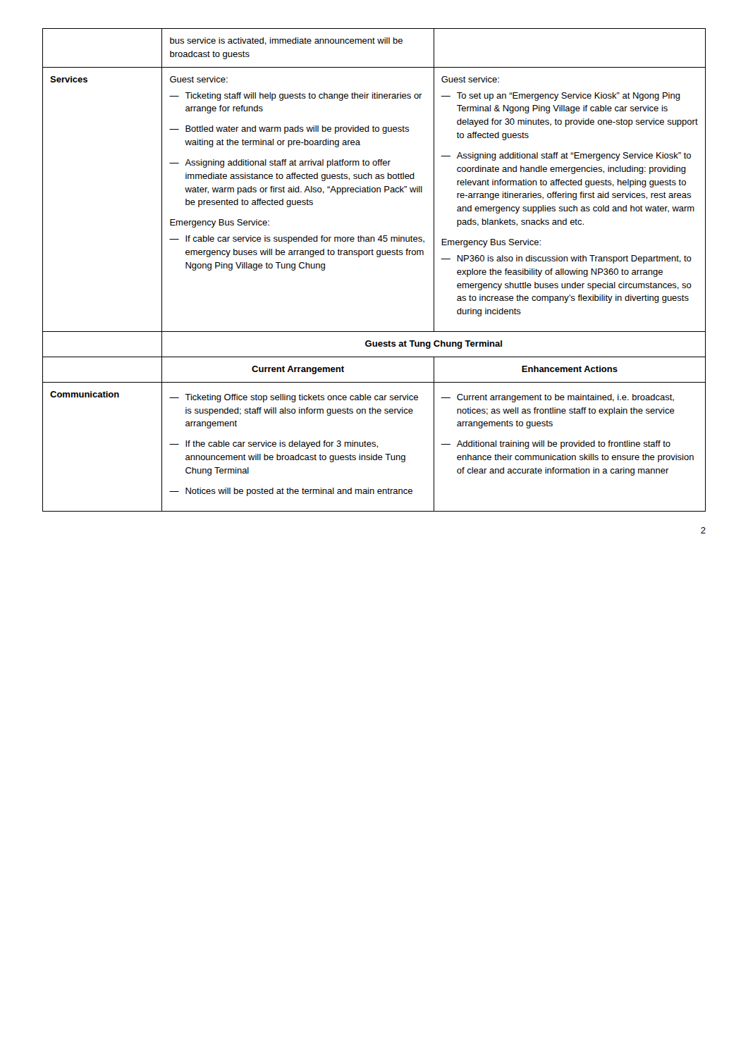| | bus service is activated, immediate announcement will be broadcast to guests | |
| Services | Guest service: Ticketing staff will help guests to change their itineraries or arrange for refunds Bottled water and warm pads will be provided to guests waiting at the terminal or pre-boarding area Assigning additional staff at arrival platform to offer immediate assistance to affected guests, such as bottled water, warm pads or first aid. Also, “Appreciation Pack” will be presented to affected guests Emergency Bus Service: If cable car service is suspended for more than 45 minutes, emergency buses will be arranged to transport guests from Ngong Ping Village to Tung Chung | Guest service: To set up an “Emergency Service Kiosk” at Ngong Ping Terminal & Ngong Ping Village if cable car service is delayed for 30 minutes, to provide one-stop service support to affected guests Assigning additional staff at “Emergency Service Kiosk” to coordinate and handle emergencies, including: providing relevant information to affected guests, helping guests to re-arrange itineraries, offering first aid services, rest areas and emergency supplies such as cold and hot water, warm pads, blankets, snacks and etc. Emergency Bus Service: NP360 is also in discussion with Transport Department, to explore the feasibility of allowing NP360 to arrange emergency shuttle buses under special circumstances, so as to increase the company’s flexibility in diverting guests during incidents |
| | Guests at Tung Chung Terminal |
| | Current Arrangement | Enhancement Actions |
| Communication | Ticketing Office stop selling tickets once cable car service is suspended; staff will also inform guests on the service arrangement If the cable car service is delayed for 3 minutes, announcement will be broadcast to guests inside Tung Chung Terminal Notices will be posted at the terminal and main entrance | Current arrangement to be maintained, i.e. broadcast, notices; as well as frontline staff to explain the service arrangements to guests Additional training will be provided to frontline staff to enhance their communication skills to ensure the provision of clear and accurate information in a caring manner |
2